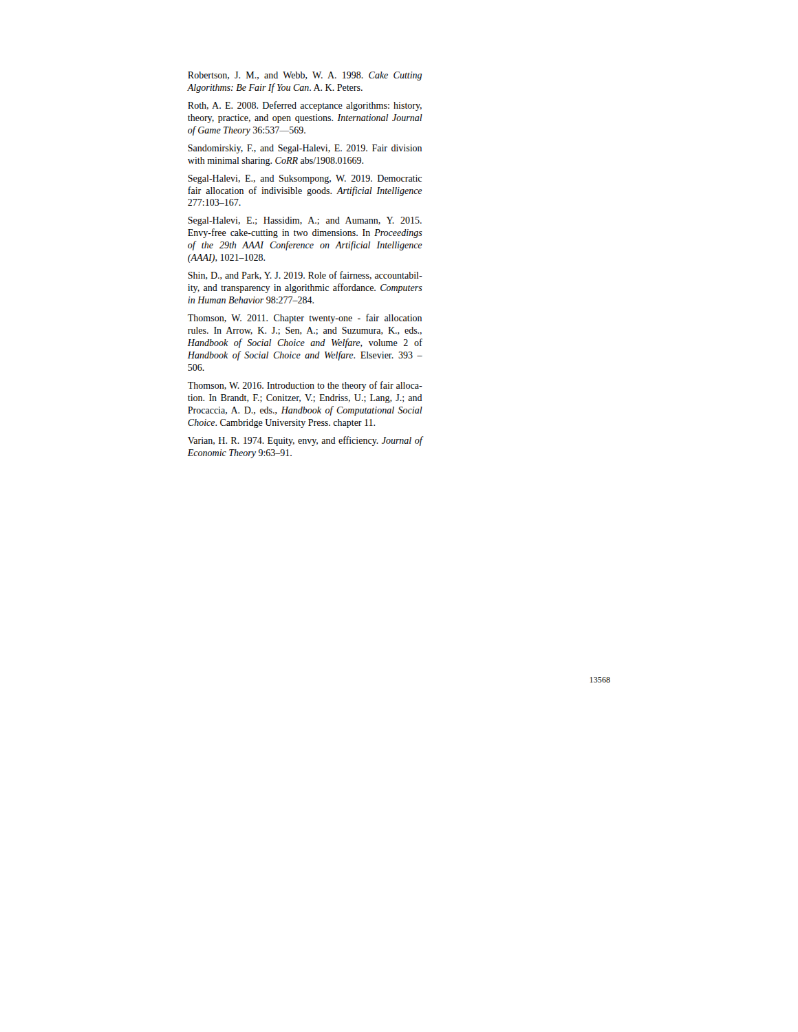Robertson, J. M., and Webb, W. A. 1998. Cake Cutting Algorithms: Be Fair If You Can. A. K. Peters.
Roth, A. E. 2008. Deferred acceptance algorithms: history, theory, practice, and open questions. International Journal of Game Theory 36:537—569.
Sandomirskiy, F., and Segal-Halevi, E. 2019. Fair division with minimal sharing. CoRR abs/1908.01669.
Segal-Halevi, E., and Suksompong, W. 2019. Democratic fair allocation of indivisible goods. Artificial Intelligence 277:103–167.
Segal-Halevi, E.; Hassidim, A.; and Aumann, Y. 2015. Envy-free cake-cutting in two dimensions. In Proceedings of the 29th AAAI Conference on Artificial Intelligence (AAAI), 1021–1028.
Shin, D., and Park, Y. J. 2019. Role of fairness, accountability, and transparency in algorithmic affordance. Computers in Human Behavior 98:277–284.
Thomson, W. 2011. Chapter twenty-one - fair allocation rules. In Arrow, K. J.; Sen, A.; and Suzumura, K., eds., Handbook of Social Choice and Welfare, volume 2 of Handbook of Social Choice and Welfare. Elsevier. 393 – 506.
Thomson, W. 2016. Introduction to the theory of fair allocation. In Brandt, F.; Conitzer, V.; Endriss, U.; Lang, J.; and Procaccia, A. D., eds., Handbook of Computational Social Choice. Cambridge University Press. chapter 11.
Varian, H. R. 1974. Equity, envy, and efficiency. Journal of Economic Theory 9:63–91.
13568